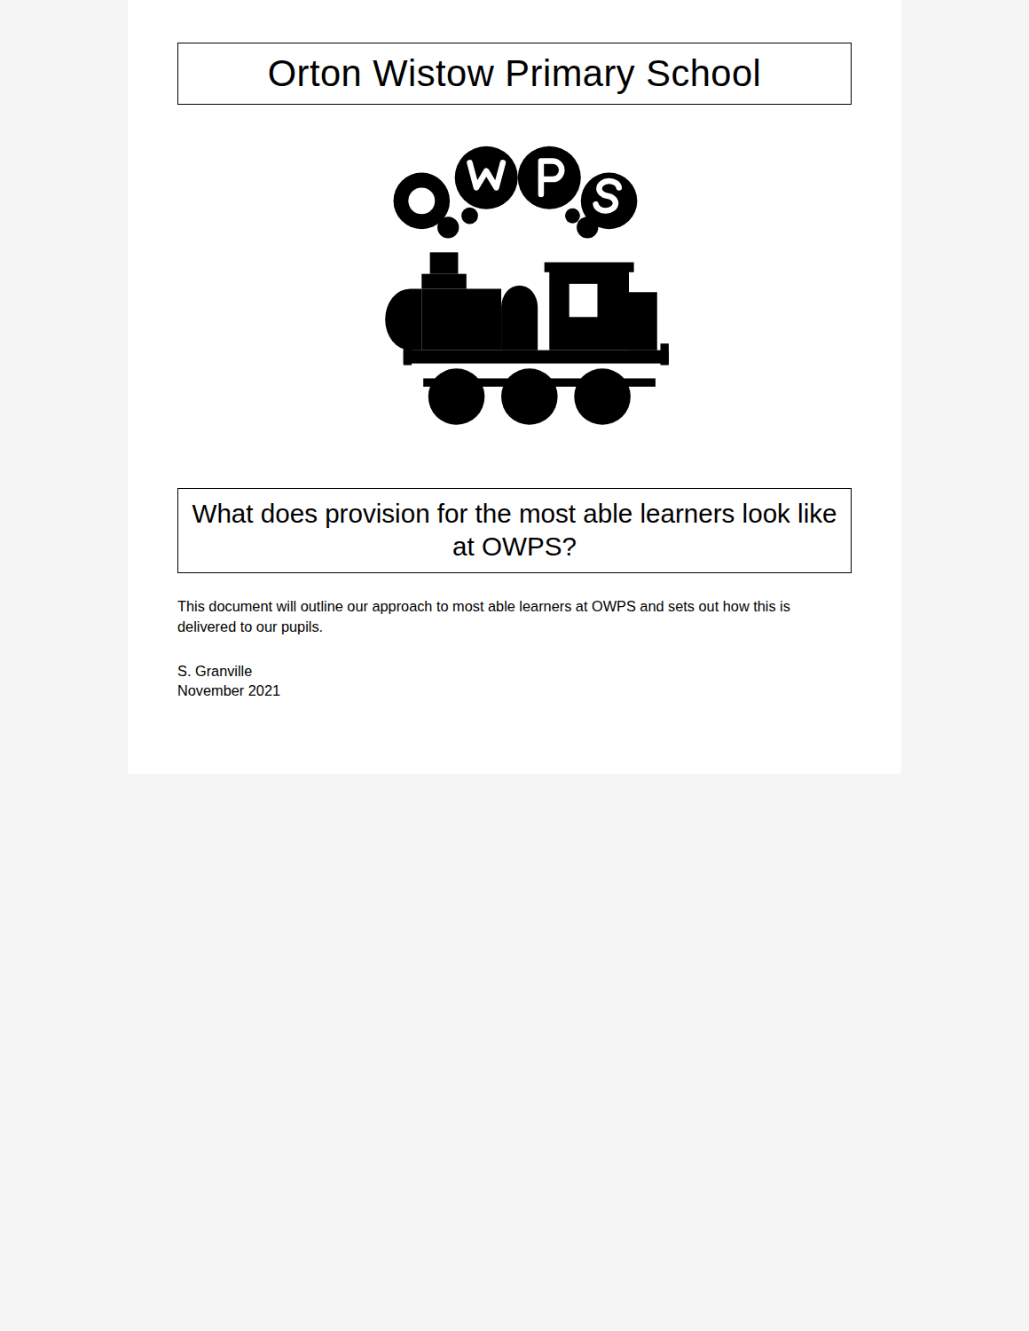Orton Wistow Primary School
Orton Wistow Primary School logo The letters O W P S arranged in an arc of smoke above a black steam locomotive.
What does provision for the most able learners look like at OWPS?
This document will outline our approach to most able learners at OWPS and sets out how this is delivered to our pupils.
S. Granville
November 2021